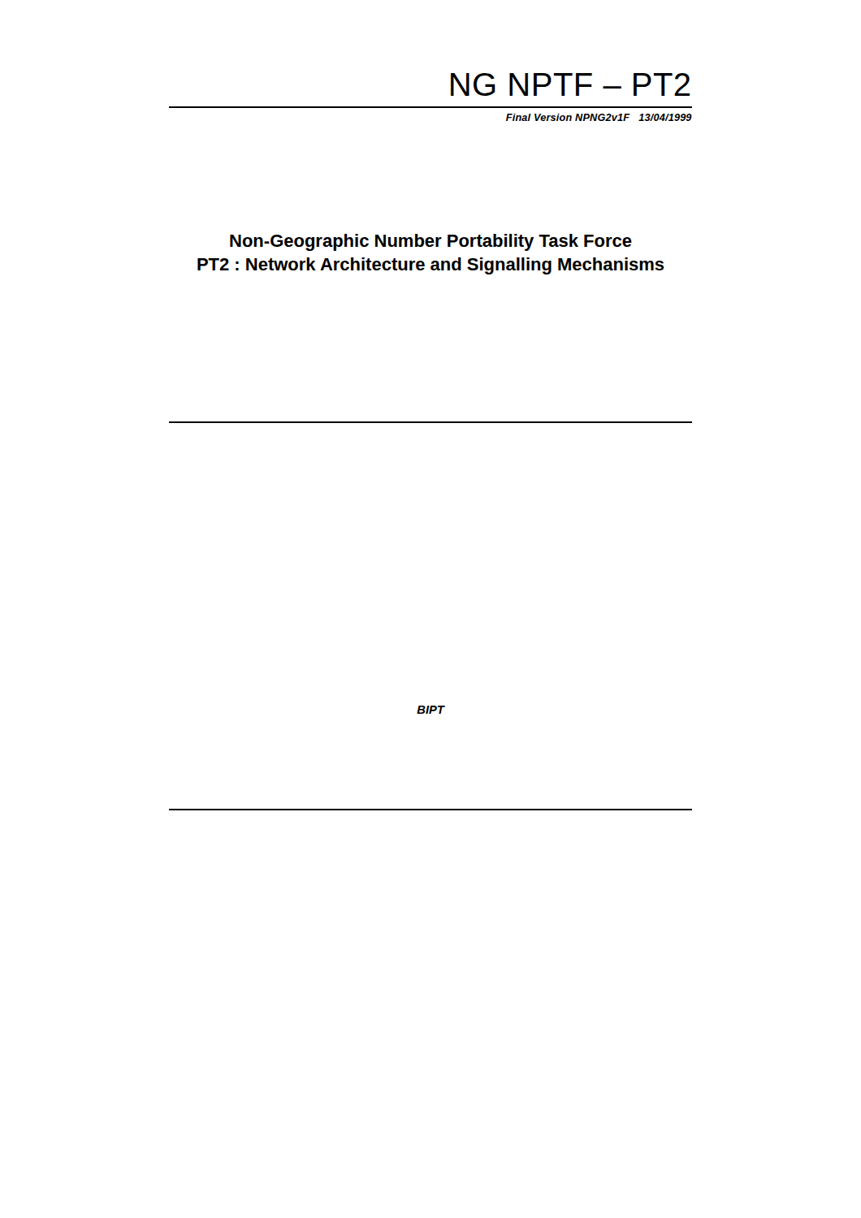NG NPTF – PT2
Final Version NPNG2v1F 13/04/1999
Non-Geographic Number Portability Task Force
PT2 : Network Architecture and Signalling Mechanisms
BIPT